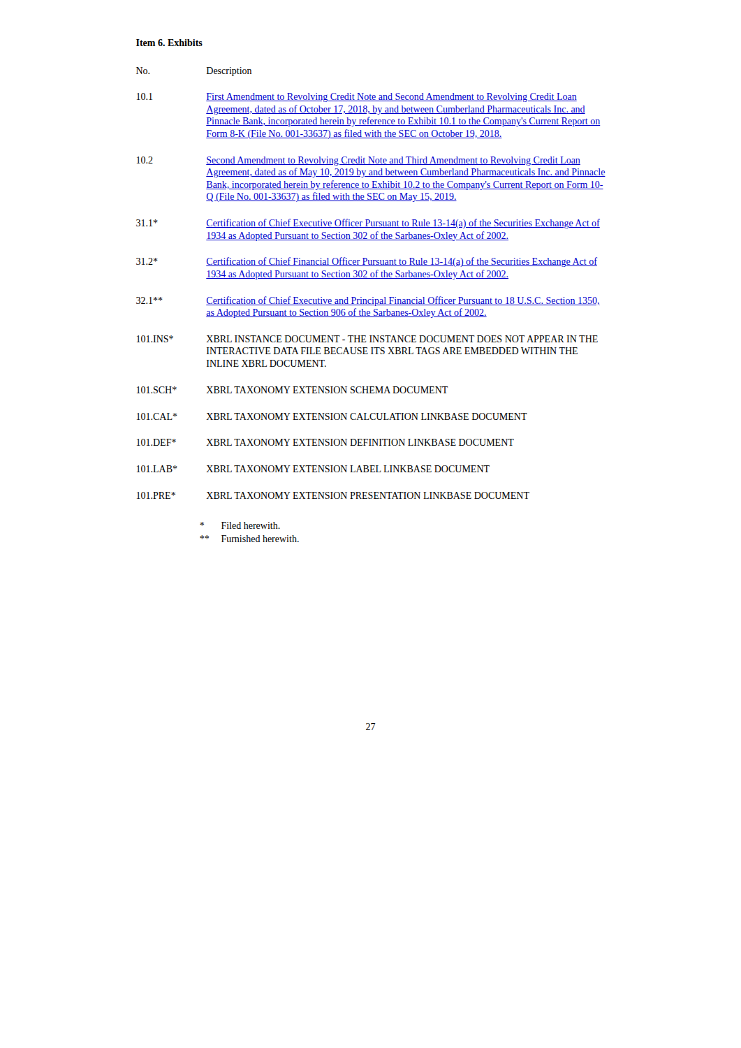Item 6. Exhibits
| No. | Description |
| 10.1 | First Amendment to Revolving Credit Note and Second Amendment to Revolving Credit Loan Agreement, dated as of October 17, 2018, by and between Cumberland Pharmaceuticals Inc. and Pinnacle Bank, incorporated herein by reference to Exhibit 10.1 to the Company's Current Report on Form 8-K (File No. 001-33637) as filed with the SEC on October 19, 2018. |
| 10.2 | Second Amendment to Revolving Credit Note and Third Amendment to Revolving Credit Loan Agreement, dated as of May 10, 2019 by and between Cumberland Pharmaceuticals Inc. and Pinnacle Bank, incorporated herein by reference to Exhibit 10.2 to the Company's Current Report on Form 10-Q (File No. 001-33637) as filed with the SEC on May 15, 2019. |
| 31.1* | Certification of Chief Executive Officer Pursuant to Rule 13-14(a) of the Securities Exchange Act of 1934 as Adopted Pursuant to Section 302 of the Sarbanes-Oxley Act of 2002. |
| 31.2* | Certification of Chief Financial Officer Pursuant to Rule 13-14(a) of the Securities Exchange Act of 1934 as Adopted Pursuant to Section 302 of the Sarbanes-Oxley Act of 2002. |
| 32.1** | Certification of Chief Executive and Principal Financial Officer Pursuant to 18 U.S.C. Section 1350, as Adopted Pursuant to Section 906 of the Sarbanes-Oxley Act of 2002. |
| 101.INS* | XBRL Instance Document - the instance document does not appear in the Interactive Data File because its XBRL tags are embedded within the Inline XBRL document. |
| 101.SCH* | XBRL Taxonomy Extension Schema Document |
| 101.CAL* | XBRL Taxonomy Extension Calculation Linkbase Document |
| 101.DEF* | XBRL Taxonomy Extension Definition Linkbase Document |
| 101.LAB* | XBRL Taxonomy Extension Label Linkbase Document |
| 101.PRE* | XBRL Taxonomy Extension Presentation Linkbase Document |
| * | Filed herewith. |
| ** | Furnished herewith. |
27